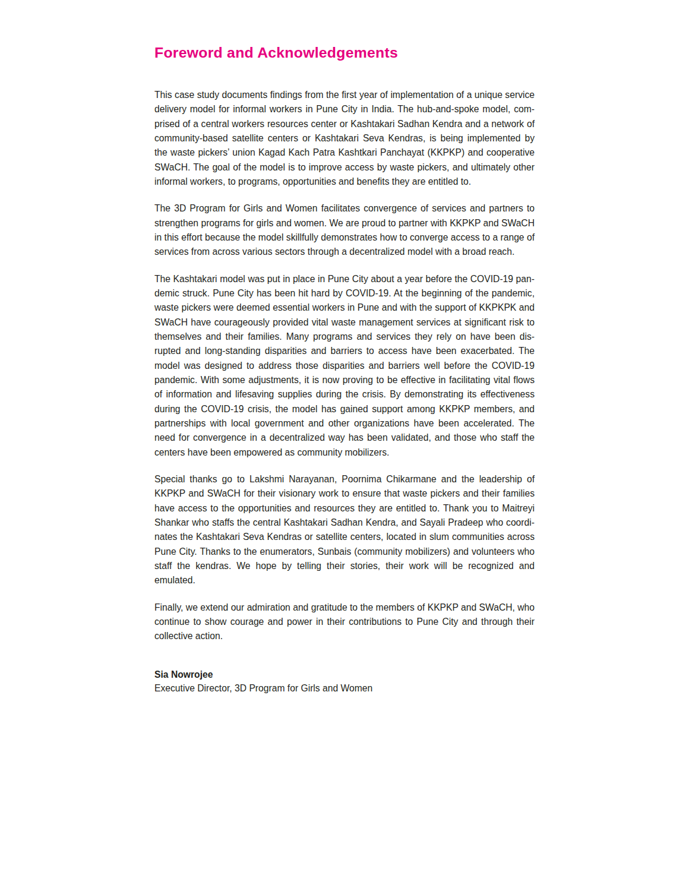Foreword and Acknowledgements
This case study documents findings from the first year of implementation of a unique service delivery model for informal workers in Pune City in India. The hub-and-spoke model, comprised of a central workers resources center or Kashtakari Sadhan Kendra and a network of community-based satellite centers or Kashtakari Seva Kendras, is being implemented by the waste pickers’ union Kagad Kach Patra Kashtkari Panchayat (KKPKP) and cooperative SWaCH. The goal of the model is to improve access by waste pickers, and ultimately other informal workers, to programs, opportunities and benefits they are entitled to.
The 3D Program for Girls and Women facilitates convergence of services and partners to strengthen programs for girls and women. We are proud to partner with KKPKP and SWaCH in this effort because the model skillfully demonstrates how to converge access to a range of services from across various sectors through a decentralized model with a broad reach.
The Kashtakari model was put in place in Pune City about a year before the COVID-19 pandemic struck. Pune City has been hit hard by COVID-19. At the beginning of the pandemic, waste pickers were deemed essential workers in Pune and with the support of KKPKPK and SWaCH have courageously provided vital waste management services at significant risk to themselves and their families. Many programs and services they rely on have been disrupted and long-standing disparities and barriers to access have been exacerbated. The model was designed to address those disparities and barriers well before the COVID-19 pandemic. With some adjustments, it is now proving to be effective in facilitating vital flows of information and lifesaving supplies during the crisis. By demonstrating its effectiveness during the COVID-19 crisis, the model has gained support among KKPKP members, and partnerships with local government and other organizations have been accelerated. The need for convergence in a decentralized way has been validated, and those who staff the centers have been empowered as community mobilizers.
Special thanks go to Lakshmi Narayanan, Poornima Chikarmane and the leadership of KKPKP and SWaCH for their visionary work to ensure that waste pickers and their families have access to the opportunities and resources they are entitled to. Thank you to Maitreyi Shankar who staffs the central Kashtakari Sadhan Kendra, and Sayali Pradeep who coordinates the Kashtakari Seva Kendras or satellite centers, located in slum communities across Pune City. Thanks to the enumerators, Sunbais (community mobilizers) and volunteers who staff the kendras. We hope by telling their stories, their work will be recognized and emulated.
Finally, we extend our admiration and gratitude to the members of KKPKP and SWaCH, who continue to show courage and power in their contributions to Pune City and through their collective action.
Sia Nowrojee
Executive Director, 3D Program for Girls and Women